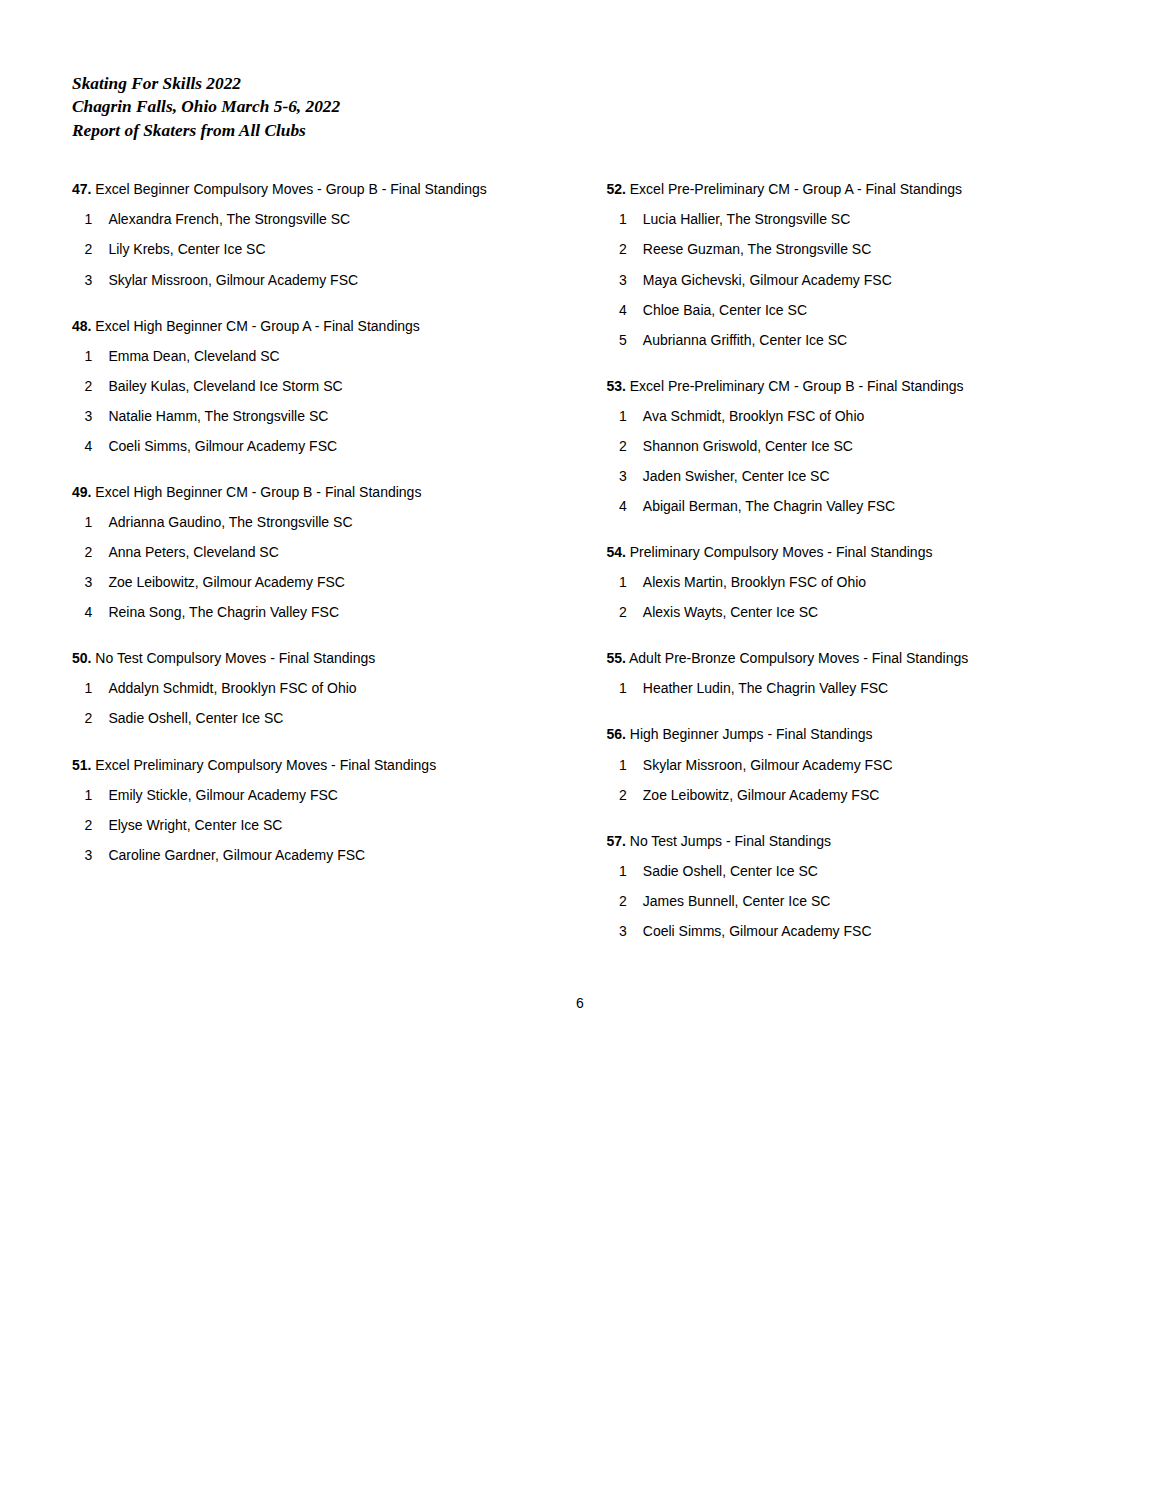Skating For Skills 2022
Chagrin Falls, Ohio March 5-6, 2022
Report of Skaters from All Clubs
47. Excel Beginner Compulsory Moves - Group B - Final Standings
1 Alexandra French, The Strongsville SC
2 Lily Krebs, Center Ice SC
3 Skylar Missroon, Gilmour Academy FSC
48. Excel High Beginner CM - Group A - Final Standings
1 Emma Dean, Cleveland SC
2 Bailey Kulas, Cleveland Ice Storm SC
3 Natalie Hamm, The Strongsville SC
4 Coeli Simms, Gilmour Academy FSC
49. Excel High Beginner CM - Group B - Final Standings
1 Adrianna Gaudino, The Strongsville SC
2 Anna Peters, Cleveland SC
3 Zoe Leibowitz, Gilmour Academy FSC
4 Reina Song, The Chagrin Valley FSC
50. No Test Compulsory Moves - Final Standings
1 Addalyn Schmidt, Brooklyn FSC of Ohio
2 Sadie Oshell, Center Ice SC
51. Excel Preliminary Compulsory Moves - Final Standings
1 Emily Stickle, Gilmour Academy FSC
2 Elyse Wright, Center Ice SC
3 Caroline Gardner, Gilmour Academy FSC
52. Excel Pre-Preliminary CM - Group A - Final Standings
1 Lucia Hallier, The Strongsville SC
2 Reese Guzman, The Strongsville SC
3 Maya Gichevski, Gilmour Academy FSC
4 Chloe Baia, Center Ice SC
5 Aubrianna Griffith, Center Ice SC
53. Excel Pre-Preliminary CM - Group B - Final Standings
1 Ava Schmidt, Brooklyn FSC of Ohio
2 Shannon Griswold, Center Ice SC
3 Jaden Swisher, Center Ice SC
4 Abigail Berman, The Chagrin Valley FSC
54. Preliminary Compulsory Moves - Final Standings
1 Alexis Martin, Brooklyn FSC of Ohio
2 Alexis Wayts, Center Ice SC
55. Adult Pre-Bronze Compulsory Moves - Final Standings
1 Heather Ludin, The Chagrin Valley FSC
56. High Beginner Jumps - Final Standings
1 Skylar Missroon, Gilmour Academy FSC
2 Zoe Leibowitz, Gilmour Academy FSC
57. No Test Jumps - Final Standings
1 Sadie Oshell, Center Ice SC
2 James Bunnell, Center Ice SC
3 Coeli Simms, Gilmour Academy FSC
6